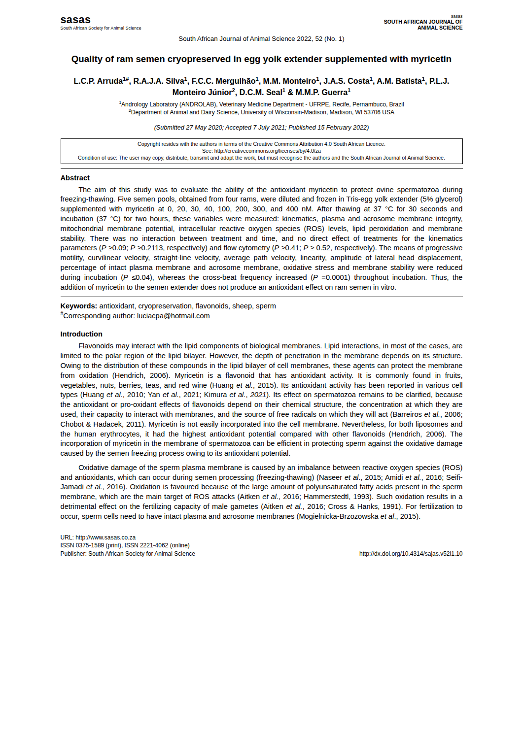sasas
South African Society for Animal Science
sasas
SOUTH AFRICAN JOURNAL OF
ANIMAL SCIENCE
South African Journal of Animal Science 2022, 52 (No. 1)
Quality of ram semen cryopreserved in egg yolk extender supplemented with myricetin
L.C.P. Arruda1#, R.A.J.A. Silva1, F.C.C. Mergulhão1, M.M. Monteiro1, J.A.S. Costa1, A.M. Batista1, P.L.J. Monteiro Júnior2, D.C.M. Seal1 & M.M.P. Guerra1
1Andrology Laboratory (ANDROLAB), Veterinary Medicine Department - UFRPE, Recife, Pernambuco, Brazil
2Department of Animal and Dairy Science, University of Wisconsin-Madison, Madison, WI 53706 USA
(Submitted 27 May 2020; Accepted 7 July 2021; Published 15 February 2022)
Copyright resides with the authors in terms of the Creative Commons Attribution 4.0 South African Licence.
See: http://creativecommons.org/licenses/by/4.0/za
Condition of use: The user may copy, distribute, transmit and adapt the work, but must recognise the authors and the South African Journal of Animal Science.
Abstract
The aim of this study was to evaluate the ability of the antioxidant myricetin to protect ovine spermatozoa during freezing-thawing. Five semen pools, obtained from four rams, were diluted and frozen in Tris-egg yolk extender (5% glycerol) supplemented with myricetin at 0, 20, 30, 40, 100, 200, 300, and 400 nM. After thawing at 37 °C for 30 seconds and incubation (37 °C) for two hours, these variables were measured: kinematics, plasma and acrosome membrane integrity, mitochondrial membrane potential, intracellular reactive oxygen species (ROS) levels, lipid peroxidation and membrane stability. There was no interaction between treatment and time, and no direct effect of treatments for the kinematics parameters (P ≥0.09; P ≥0.2113, respectively) and flow cytometry (P ≥0.41; P ≥ 0.52, respectively). The means of progressive motility, curvilinear velocity, straight-line velocity, average path velocity, linearity, amplitude of lateral head displacement, percentage of intact plasma membrane and acrosome membrane, oxidative stress and membrane stability were reduced during incubation (P ≤0.04), whereas the cross-beat frequency increased (P =0.0001) throughout incubation. Thus, the addition of myricetin to the semen extender does not produce an antioxidant effect on ram semen in vitro.
Keywords: antioxidant, cryopreservation, flavonoids, sheep, sperm
#Corresponding author: luciacpa@hotmail.com
Introduction
Flavonoids may interact with the lipid components of biological membranes. Lipid interactions, in most of the cases, are limited to the polar region of the lipid bilayer. However, the depth of penetration in the membrane depends on its structure. Owing to the distribution of these compounds in the lipid bilayer of cell membranes, these agents can protect the membrane from oxidation (Hendrich, 2006). Myricetin is a flavonoid that has antioxidant activity. It is commonly found in fruits, vegetables, nuts, berries, teas, and red wine (Huang et al., 2015). Its antioxidant activity has been reported in various cell types (Huang et al., 2010; Yan et al., 2021; Kimura et al., 2021). Its effect on spermatozoa remains to be clarified, because the antioxidant or pro-oxidant effects of flavonoids depend on their chemical structure, the concentration at which they are used, their capacity to interact with membranes, and the source of free radicals on which they will act (Barreiros et al., 2006; Chobot & Hadacek, 2011). Myricetin is not easily incorporated into the cell membrane. Nevertheless, for both liposomes and the human erythrocytes, it had the highest antioxidant potential compared with other flavonoids (Hendrich, 2006). The incorporation of myricetin in the membrane of spermatozoa can be efficient in protecting sperm against the oxidative damage caused by the semen freezing process owing to its antioxidant potential.
Oxidative damage of the sperm plasma membrane is caused by an imbalance between reactive oxygen species (ROS) and antioxidants, which can occur during semen processing (freezing-thawing) (Naseer et al., 2015; Amidi et al., 2016; Seifi-Jamadi et al., 2016). Oxidation is favoured because of the large amount of polyunsaturated fatty acids present in the sperm membrane, which are the main target of ROS attacks (Aitken et al., 2016; Hammerstedtl, 1993). Such oxidation results in a detrimental effect on the fertilizing capacity of male gametes (Aitken et al., 2016; Cross & Hanks, 1991). For fertilization to occur, sperm cells need to have intact plasma and acrosome membranes (Mogielnicka-Brzozowska et al., 2015).
URL: http://www.sasas.co.za
ISSN 0375-1589 (print), ISSN 2221-4062 (online)
Publisher: South African Society for Animal Science
http://dx.doi.org/10.4314/sajas.v52i1.10